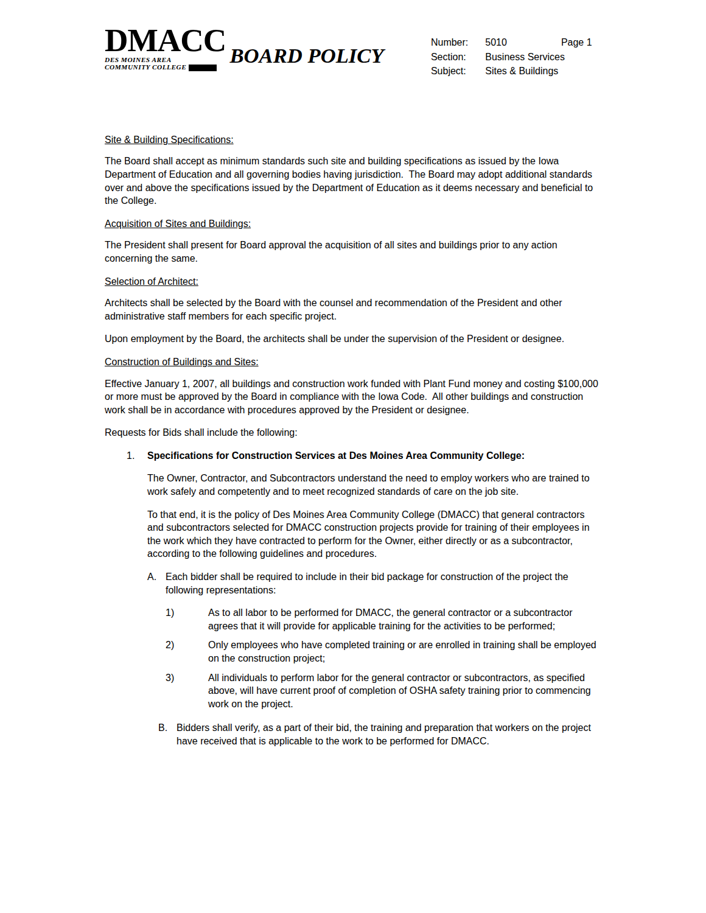DMACC DES MOINES AREA COMMUNITY COLLEGE
BOARD POLICY
| Number: | 5010 | Page 1 |
| Section: | Business Services |
| Subject: | Sites & Buildings |
Site & Building Specifications:
The Board shall accept as minimum standards such site and building specifications as issued by the Iowa Department of Education and all governing bodies having jurisdiction. The Board may adopt additional standards over and above the specifications issued by the Department of Education as it deems necessary and beneficial to the College.
Acquisition of Sites and Buildings:
The President shall present for Board approval the acquisition of all sites and buildings prior to any action concerning the same.
Selection of Architect:
Architects shall be selected by the Board with the counsel and recommendation of the President and other administrative staff members for each specific project.
Upon employment by the Board, the architects shall be under the supervision of the President or designee.
Construction of Buildings and Sites:
Effective January 1, 2007, all buildings and construction work funded with Plant Fund money and costing $100,000 or more must be approved by the Board in compliance with the Iowa Code. All other buildings and construction work shall be in accordance with procedures approved by the President or designee.
Requests for Bids shall include the following:
Specifications for Construction Services at Des Moines Area Community College:
The Owner, Contractor, and Subcontractors understand the need to employ workers who are trained to work safely and competently and to meet recognized standards of care on the job site.
To that end, it is the policy of Des Moines Area Community College (DMACC) that general contractors and subcontractors selected for DMACC construction projects provide for training of their employees in the work which they have contracted to perform for the Owner, either directly or as a subcontractor, according to the following guidelines and procedures.
Each bidder shall be required to include in their bid package for construction of the project the following representations:
As to all labor to be performed for DMACC, the general contractor or a subcontractor agrees that it will provide for applicable training for the activities to be performed;
Only employees who have completed training or are enrolled in training shall be employed on the construction project;
All individuals to perform labor for the general contractor or subcontractors, as specified above, will have current proof of completion of OSHA safety training prior to commencing work on the project.
Bidders shall verify, as a part of their bid, the training and preparation that workers on the project have received that is applicable to the work to be performed for DMACC.